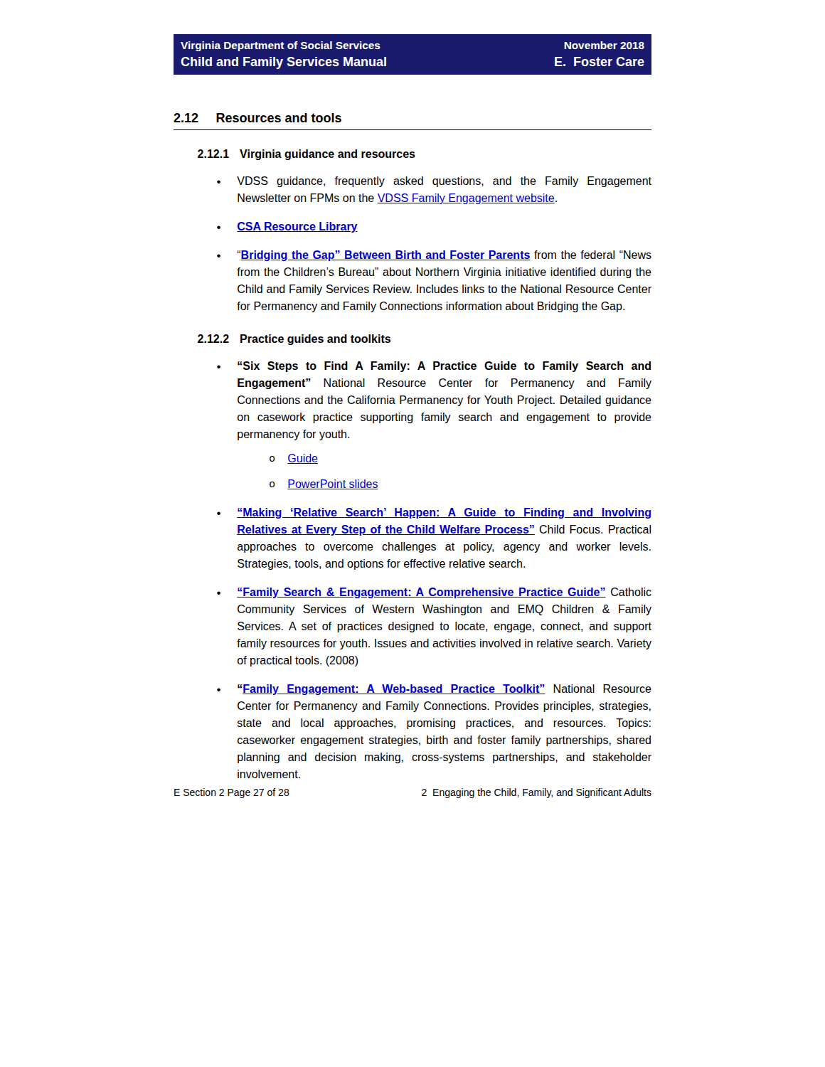Virginia Department of Social Services
Child and Family Services Manual
November 2018
E. Foster Care
2.12 Resources and tools
2.12.1 Virginia guidance and resources
VDSS guidance, frequently asked questions, and the Family Engagement Newsletter on FPMs on the VDSS Family Engagement website.
CSA Resource Library
“Bridging the Gap” Between Birth and Foster Parents from the federal “News from the Children’s Bureau” about Northern Virginia initiative identified during the Child and Family Services Review. Includes links to the National Resource Center for Permanency and Family Connections information about Bridging the Gap.
2.12.2 Practice guides and toolkits
“Six Steps to Find A Family: A Practice Guide to Family Search and Engagement” National Resource Center for Permanency and Family Connections and the California Permanency for Youth Project. Detailed guidance on casework practice supporting family search and engagement to provide permanency for youth.
Guide
PowerPoint slides
“Making ‘Relative Search’ Happen: A Guide to Finding and Involving Relatives at Every Step of the Child Welfare Process” Child Focus. Practical approaches to overcome challenges at policy, agency and worker levels. Strategies, tools, and options for effective relative search.
“Family Search & Engagement: A Comprehensive Practice Guide” Catholic Community Services of Western Washington and EMQ Children & Family Services. A set of practices designed to locate, engage, connect, and support family resources for youth. Issues and activities involved in relative search. Variety of practical tools. (2008)
“Family Engagement: A Web-based Practice Toolkit” National Resource Center for Permanency and Family Connections. Provides principles, strategies, state and local approaches, promising practices, and resources. Topics: caseworker engagement strategies, birth and foster family partnerships, shared planning and decision making, cross-systems partnerships, and stakeholder involvement.
E Section 2 Page 27 of 28
2 Engaging the Child, Family, and Significant Adults